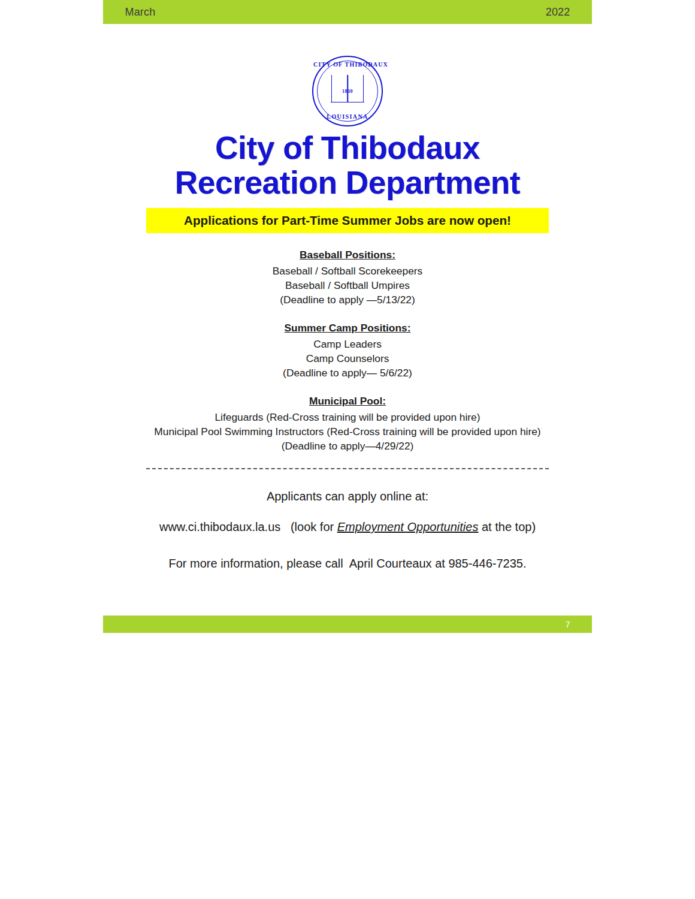March 2022
CITY OF THIBODAUX 1830 LOUISIANA
City of Thibodaux
Recreation Department
Applications for Part-Time Summer Jobs are now open!
Baseball Positions:
Baseball / Softball Scorekeepers
Baseball / Softball Umpires
(Deadline to apply —5/13/22)
Summer Camp Positions:
Camp Leaders
Camp Counselors
(Deadline to apply— 5/6/22)
Municipal Pool:
Lifeguards (Red-Cross training will be provided upon hire)
Municipal Pool Swimming Instructors (Red-Cross training will be provided upon hire)
(Deadline to apply—4/29/22)
Applicants can apply online at:
www.ci.thibodaux.la.us (look for Employment Opportunities at the top)
For more information, please call April Courteaux at 985-446-7235.
7